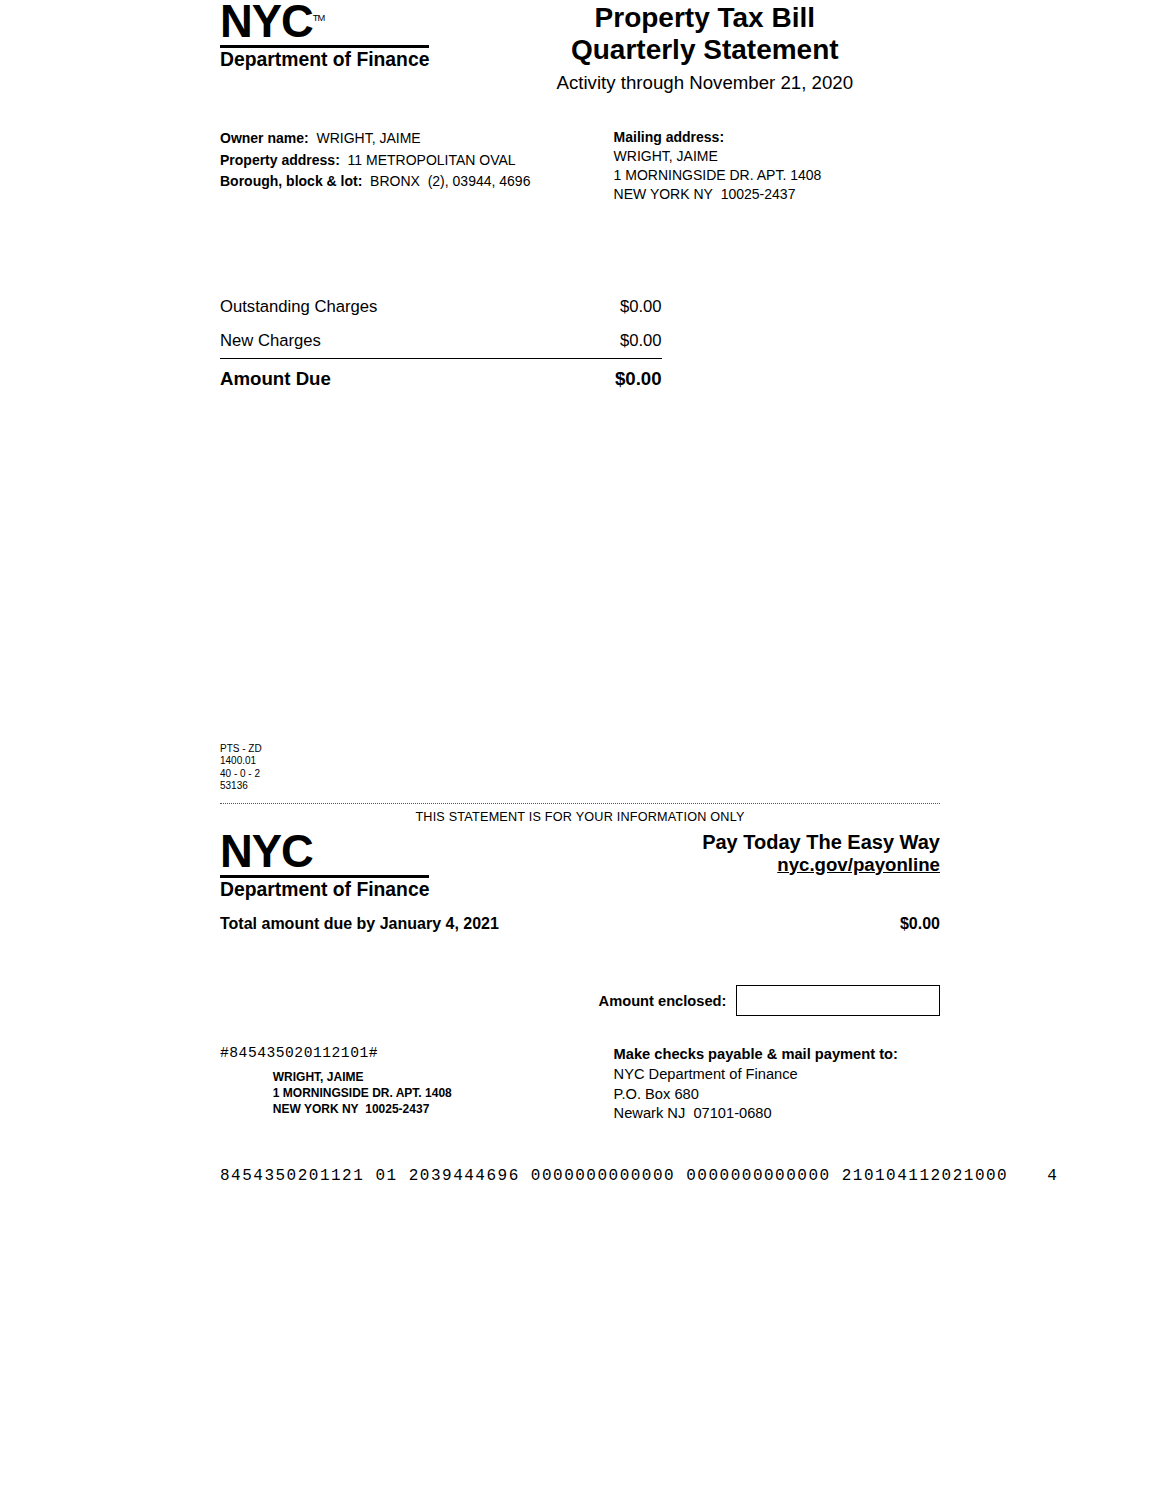NYCTM
Department of Finance
Property Tax Bill
Quarterly Statement
Activity through November 21, 2020
Owner name: WRIGHT, JAIME
Property address: 11 METROPOLITAN OVAL
Borough, block & lot: BRONX (2), 03944, 4696
Mailing address:
WRIGHT, JAIME
1 MORNINGSIDE DR. APT. 1408
NEW YORK NY 10025-2437
| Outstanding Charges | $0.00 |
| New Charges | $0.00 |
| Amount Due | $0.00 |
PTS - ZD
1400.01
40 - 0 - 2
53136
THIS STATEMENT IS FOR YOUR INFORMATION ONLY
NYC
Department of Finance
Pay Today The Easy Way
nyc.gov/payonline
Total amount due by January 4, 2021
$0.00
Amount enclosed:
#845435020112101#
WRIGHT, JAIME
1 MORNINGSIDE DR. APT. 1408
NEW YORK NY 10025-2437
Make checks payable & mail payment to:
NYC Department of Finance
P.O. Box 680
Newark NJ 07101-0680
8454350201121 01 2039444696 0000000000000 0000000000000 210104112021000 4